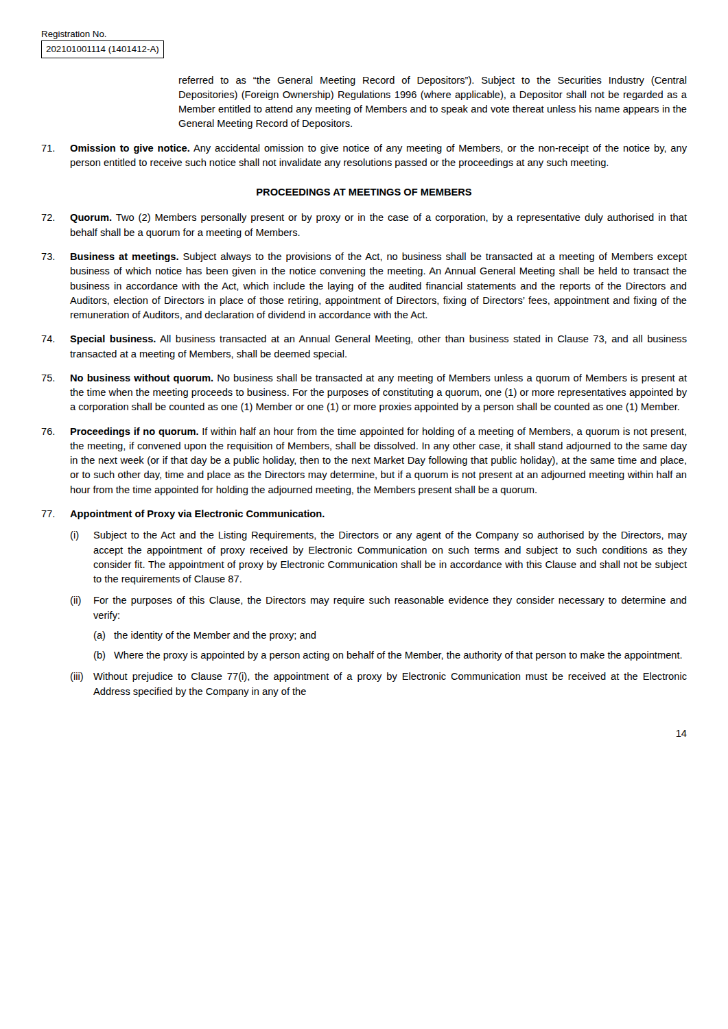Registration No.
202101001114 (1401412-A)
referred to as “the General Meeting Record of Depositors”). Subject to the Securities Industry (Central Depositories) (Foreign Ownership) Regulations 1996 (where applicable), a Depositor shall not be regarded as a Member entitled to attend any meeting of Members and to speak and vote thereat unless his name appears in the General Meeting Record of Depositors.
71. Omission to give notice. Any accidental omission to give notice of any meeting of Members, or the non-receipt of the notice by, any person entitled to receive such notice shall not invalidate any resolutions passed or the proceedings at any such meeting.
PROCEEDINGS AT MEETINGS OF MEMBERS
72. Quorum. Two (2) Members personally present or by proxy or in the case of a corporation, by a representative duly authorised in that behalf shall be a quorum for a meeting of Members.
73. Business at meetings. Subject always to the provisions of the Act, no business shall be transacted at a meeting of Members except business of which notice has been given in the notice convening the meeting. An Annual General Meeting shall be held to transact the business in accordance with the Act, which include the laying of the audited financial statements and the reports of the Directors and Auditors, election of Directors in place of those retiring, appointment of Directors, fixing of Directors’ fees, appointment and fixing of the remuneration of Auditors, and declaration of dividend in accordance with the Act.
74. Special business. All business transacted at an Annual General Meeting, other than business stated in Clause 73, and all business transacted at a meeting of Members, shall be deemed special.
75. No business without quorum. No business shall be transacted at any meeting of Members unless a quorum of Members is present at the time when the meeting proceeds to business. For the purposes of constituting a quorum, one (1) or more representatives appointed by a corporation shall be counted as one (1) Member or one (1) or more proxies appointed by a person shall be counted as one (1) Member.
76. Proceedings if no quorum. If within half an hour from the time appointed for holding of a meeting of Members, a quorum is not present, the meeting, if convened upon the requisition of Members, shall be dissolved. In any other case, it shall stand adjourned to the same day in the next week (or if that day be a public holiday, then to the next Market Day following that public holiday), at the same time and place, or to such other day, time and place as the Directors may determine, but if a quorum is not present at an adjourned meeting within half an hour from the time appointed for holding the adjourned meeting, the Members present shall be a quorum.
77. Appointment of Proxy via Electronic Communication.
(i) Subject to the Act and the Listing Requirements, the Directors or any agent of the Company so authorised by the Directors, may accept the appointment of proxy received by Electronic Communication on such terms and subject to such conditions as they consider fit. The appointment of proxy by Electronic Communication shall be in accordance with this Clause and shall not be subject to the requirements of Clause 87.
(ii) For the purposes of this Clause, the Directors may require such reasonable evidence they consider necessary to determine and verify:
(a) the identity of the Member and the proxy; and
(b) Where the proxy is appointed by a person acting on behalf of the Member, the authority of that person to make the appointment.
(iii) Without prejudice to Clause 77(i), the appointment of a proxy by Electronic Communication must be received at the Electronic Address specified by the Company in any of the
14